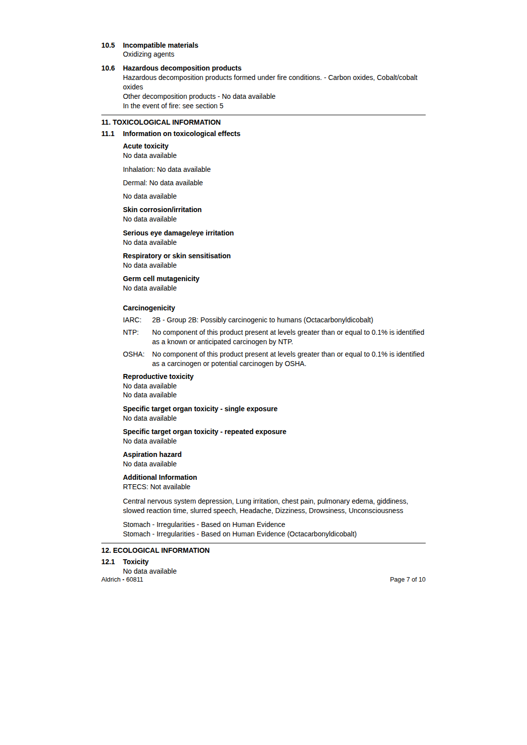10.5
Incompatible materials
Oxidizing agents
10.6
Hazardous decomposition products
Hazardous decomposition products formed under fire conditions. - Carbon oxides, Cobalt/cobalt oxides
Other decomposition products - No data available
In the event of fire: see section 5
11. TOXICOLOGICAL INFORMATION
11.1
Information on toxicological effects
Acute toxicity
No data available
Inhalation: No data available
Dermal: No data available
No data available
Skin corrosion/irritation
No data available
Serious eye damage/eye irritation
No data available
Respiratory or skin sensitisation
No data available
Germ cell mutagenicity
No data available
Carcinogenicity
IARC:
2B - Group 2B: Possibly carcinogenic to humans (Octacarbonyldicobalt)
NTP:
No component of this product present at levels greater than or equal to 0.1% is identified as a known or anticipated carcinogen by NTP.
OSHA:
No component of this product present at levels greater than or equal to 0.1% is identified as a carcinogen or potential carcinogen by OSHA.
Reproductive toxicity
No data available
No data available
Specific target organ toxicity - single exposure
No data available
Specific target organ toxicity - repeated exposure
No data available
Aspiration hazard
No data available
Additional Information
RTECS: Not available
Central nervous system depression, Lung irritation, chest pain, pulmonary edema, giddiness, slowed reaction time, slurred speech, Headache, Dizziness, Drowsiness, Unconsciousness
Stomach - Irregularities - Based on Human Evidence
Stomach - Irregularities - Based on Human Evidence (Octacarbonyldicobalt)
12. ECOLOGICAL INFORMATION
12.1
Toxicity
No data available
Aldrich - 60811
Page 7 of 10